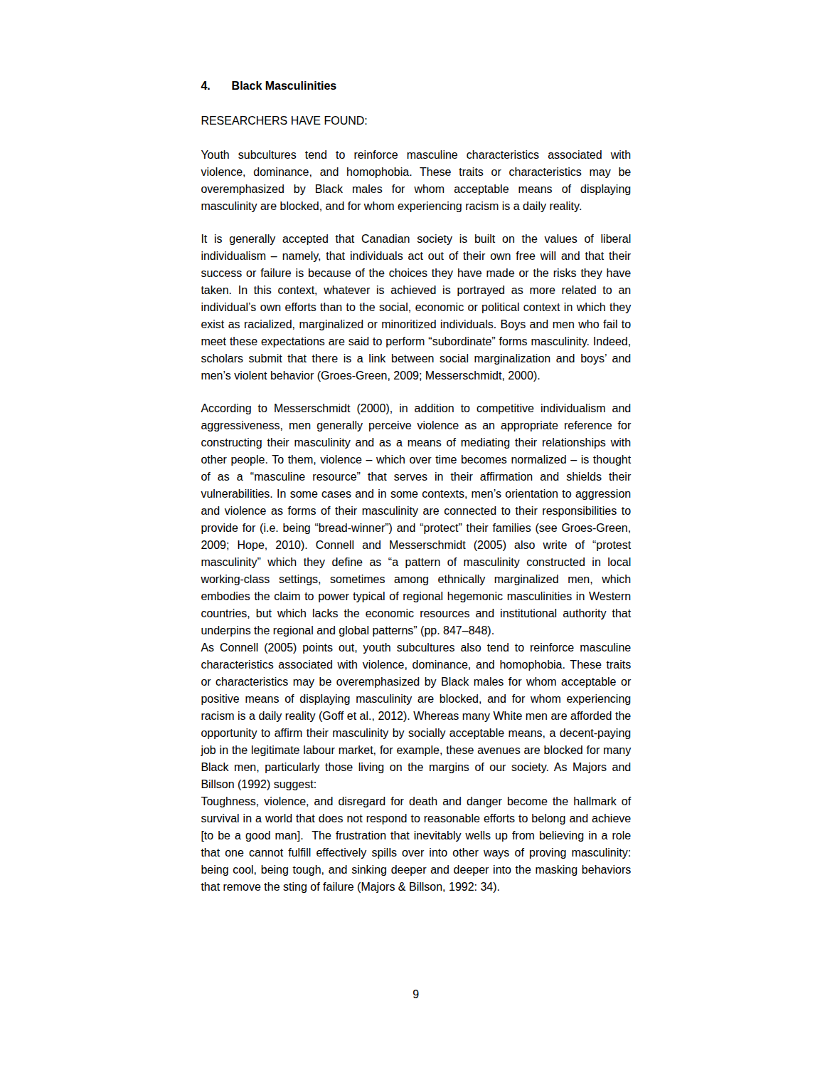4. Black Masculinities
RESEARCHERS HAVE FOUND:
Youth subcultures tend to reinforce masculine characteristics associated with violence, dominance, and homophobia. These traits or characteristics may be overemphasized by Black males for whom acceptable means of displaying masculinity are blocked, and for whom experiencing racism is a daily reality.
It is generally accepted that Canadian society is built on the values of liberal individualism – namely, that individuals act out of their own free will and that their success or failure is because of the choices they have made or the risks they have taken. In this context, whatever is achieved is portrayed as more related to an individual’s own efforts than to the social, economic or political context in which they exist as racialized, marginalized or minoritized individuals. Boys and men who fail to meet these expectations are said to perform “subordinate” forms masculinity. Indeed, scholars submit that there is a link between social marginalization and boys’ and men’s violent behavior (Groes-Green, 2009; Messerschmidt, 2000).
According to Messerschmidt (2000), in addition to competitive individualism and aggressiveness, men generally perceive violence as an appropriate reference for constructing their masculinity and as a means of mediating their relationships with other people. To them, violence – which over time becomes normalized – is thought of as a “masculine resource” that serves in their affirmation and shields their vulnerabilities. In some cases and in some contexts, men’s orientation to aggression and violence as forms of their masculinity are connected to their responsibilities to provide for (i.e. being “bread-winner”) and “protect” their families (see Groes-Green, 2009; Hope, 2010). Connell and Messerschmidt (2005) also write of “protest masculinity” which they define as “a pattern of masculinity constructed in local working-class settings, sometimes among ethnically marginalized men, which embodies the claim to power typical of regional hegemonic masculinities in Western countries, but which lacks the economic resources and institutional authority that underpins the regional and global patterns” (pp. 847–848).
As Connell (2005) points out, youth subcultures also tend to reinforce masculine characteristics associated with violence, dominance, and homophobia. These traits or characteristics may be overemphasized by Black males for whom acceptable or positive means of displaying masculinity are blocked, and for whom experiencing racism is a daily reality (Goff et al., 2012). Whereas many White men are afforded the opportunity to affirm their masculinity by socially acceptable means, a decent-paying job in the legitimate labour market, for example, these avenues are blocked for many Black men, particularly those living on the margins of our society. As Majors and Billson (1992) suggest:
Toughness, violence, and disregard for death and danger become the hallmark of survival in a world that does not respond to reasonable efforts to belong and achieve [to be a good man]. The frustration that inevitably wells up from believing in a role that one cannot fulfill effectively spills over into other ways of proving masculinity: being cool, being tough, and sinking deeper and deeper into the masking behaviors that remove the sting of failure (Majors & Billson, 1992: 34).
9